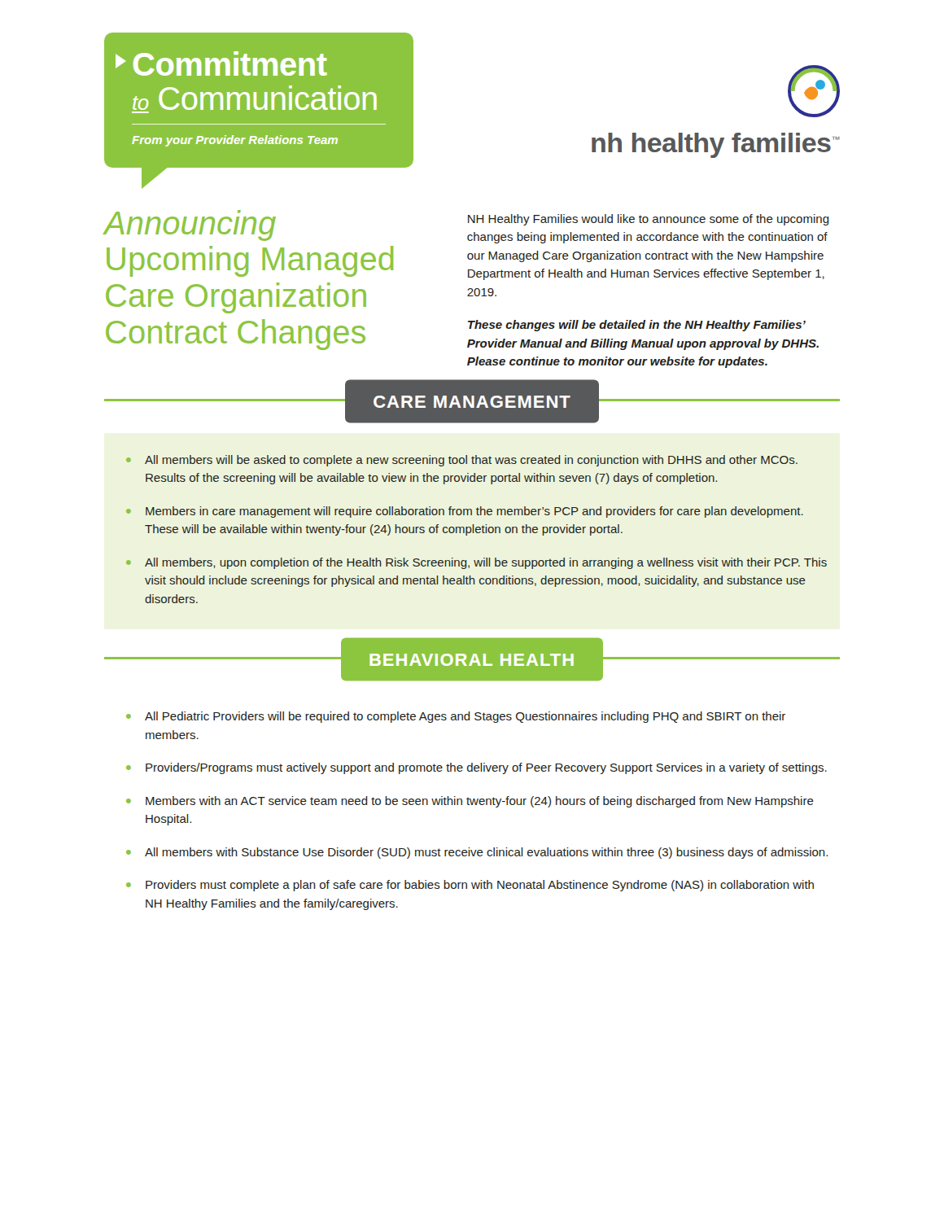Commitment
to Communication
From your Provider Relations Team
nh healthy families™
Announcing Upcoming Managed Care Organization Contract Changes
NH Healthy Families would like to announce some of the upcoming changes being implemented in accordance with the continuation of our Managed Care Organization contract with the New Hampshire Department of Health and Human Services effective September 1, 2019.
These changes will be detailed in the NH Healthy Families’ Provider Manual and Billing Manual upon approval by DHHS. Please continue to monitor our website for updates.
Care Management
All members will be asked to complete a new screening tool that was created in conjunction with DHHS and other MCOs. Results of the screening will be available to view in the provider portal within seven (7) days of completion.
Members in care management will require collaboration from the member’s PCP and providers for care plan development. These will be available within twenty-four (24) hours of completion on the provider portal.
All members, upon completion of the Health Risk Screening, will be supported in arranging a wellness visit with their PCP. This visit should include screenings for physical and mental health conditions, depression, mood, suicidality, and substance use disorders.
Behavioral Health
All Pediatric Providers will be required to complete Ages and Stages Questionnaires including PHQ and SBIRT on their members.
Providers/Programs must actively support and promote the delivery of Peer Recovery Support Services in a variety of settings.
Members with an ACT service team need to be seen within twenty-four (24) hours of being discharged from New Hampshire Hospital.
All members with Substance Use Disorder (SUD) must receive clinical evaluations within three (3) business days of admission.
Providers must complete a plan of safe care for babies born with Neonatal Abstinence Syndrome (NAS) in collaboration with NH Healthy Families and the family/caregivers.